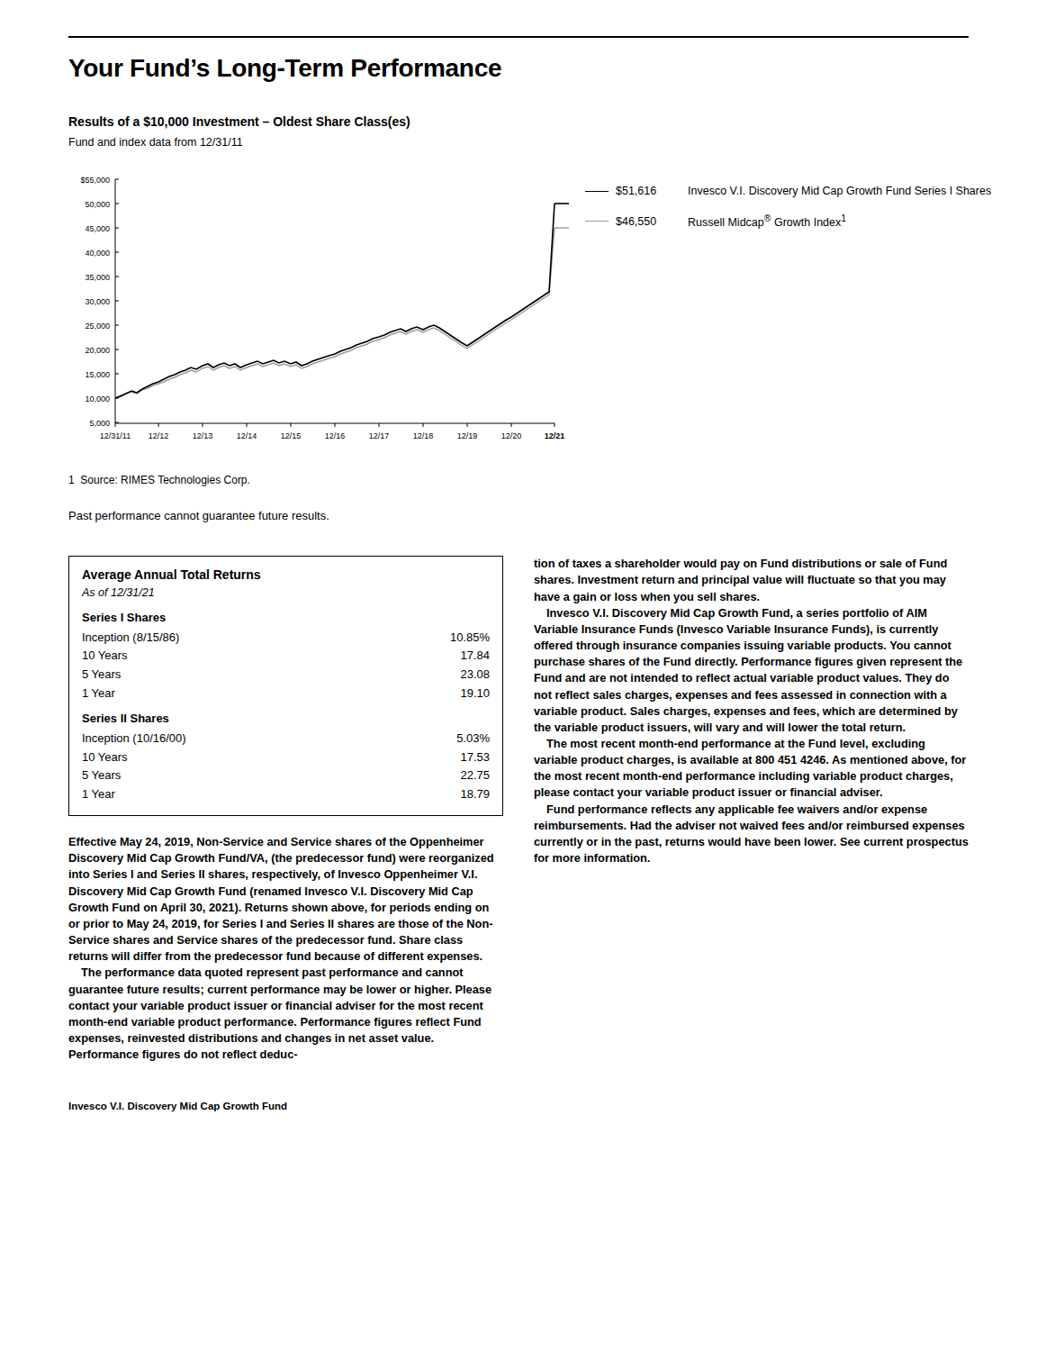Your Fund’s Long-Term Performance
Results of a $10,000 Investment – Oldest Share Class(es)
Fund and index data from 12/31/11
$55,000 50,000 45,000 40,000 35,000 30,000 25,000 20,000 15,000 10,000 5,000 12/31/11 12/12 12/13 12/14 12/15 12/16 12/17 12/18 12/19 12/20 12/21
$51,616 Invesco V.I. Discovery Mid Cap Growth Fund Series I Shares
$46,550 Russell Midcap® Growth Index1
1 Source: RIMES Technologies Corp.
Past performance cannot guarantee future results.
Average Annual Total Returns
As of 12/31/21
Series I Shares
| Inception (8/15/86) | 10.85% |
| 10 Years | 17.84 |
| 5 Years | 23.08 |
| 1 Year | 19.10 |
Series II Shares
| Inception (10/16/00) | 5.03% |
| 10 Years | 17.53 |
| 5 Years | 22.75 |
| 1 Year | 18.79 |
Effective May 24, 2019, Non-Service and Service shares of the Oppenheimer Discovery Mid Cap Growth Fund/VA, (the predecessor fund) were reorganized into Series I and Series II shares, respectively, of Invesco Oppenheimer V.I. Discovery Mid Cap Growth Fund (renamed Invesco V.I. Discovery Mid Cap Growth Fund on April 30, 2021). Returns shown above, for periods ending on or prior to May 24, 2019, for Series I and Series II shares are those of the Non-Service shares and Service shares of the predecessor fund. Share class returns will differ from the predecessor fund because of different expenses.
The performance data quoted represent past performance and cannot guarantee future results; current performance may be lower or higher. Please contact your variable product issuer or financial adviser for the most recent month-end variable product performance. Performance figures reflect Fund expenses, reinvested distributions and changes in net asset value. Performance figures do not reflect deduc-
tion of taxes a shareholder would pay on Fund distributions or sale of Fund shares. Investment return and principal value will fluctuate so that you may have a gain or loss when you sell shares.
Invesco V.I. Discovery Mid Cap Growth Fund, a series portfolio of AIM Variable Insurance Funds (Invesco Variable Insurance Funds), is currently offered through insurance companies issuing variable products. You cannot purchase shares of the Fund directly. Performance figures given represent the Fund and are not intended to reflect actual variable product values. They do not reflect sales charges, expenses and fees assessed in connection with a variable product. Sales charges, expenses and fees, which are determined by the variable product issuers, will vary and will lower the total return.
The most recent month-end performance at the Fund level, excluding variable product charges, is available at 800 451 4246. As mentioned above, for the most recent month-end performance including variable product charges, please contact your variable product issuer or financial adviser.
Fund performance reflects any applicable fee waivers and/or expense reimbursements. Had the adviser not waived fees and/or reimbursed expenses currently or in the past, returns would have been lower. See current prospectus for more information.
Invesco V.I. Discovery Mid Cap Growth Fund